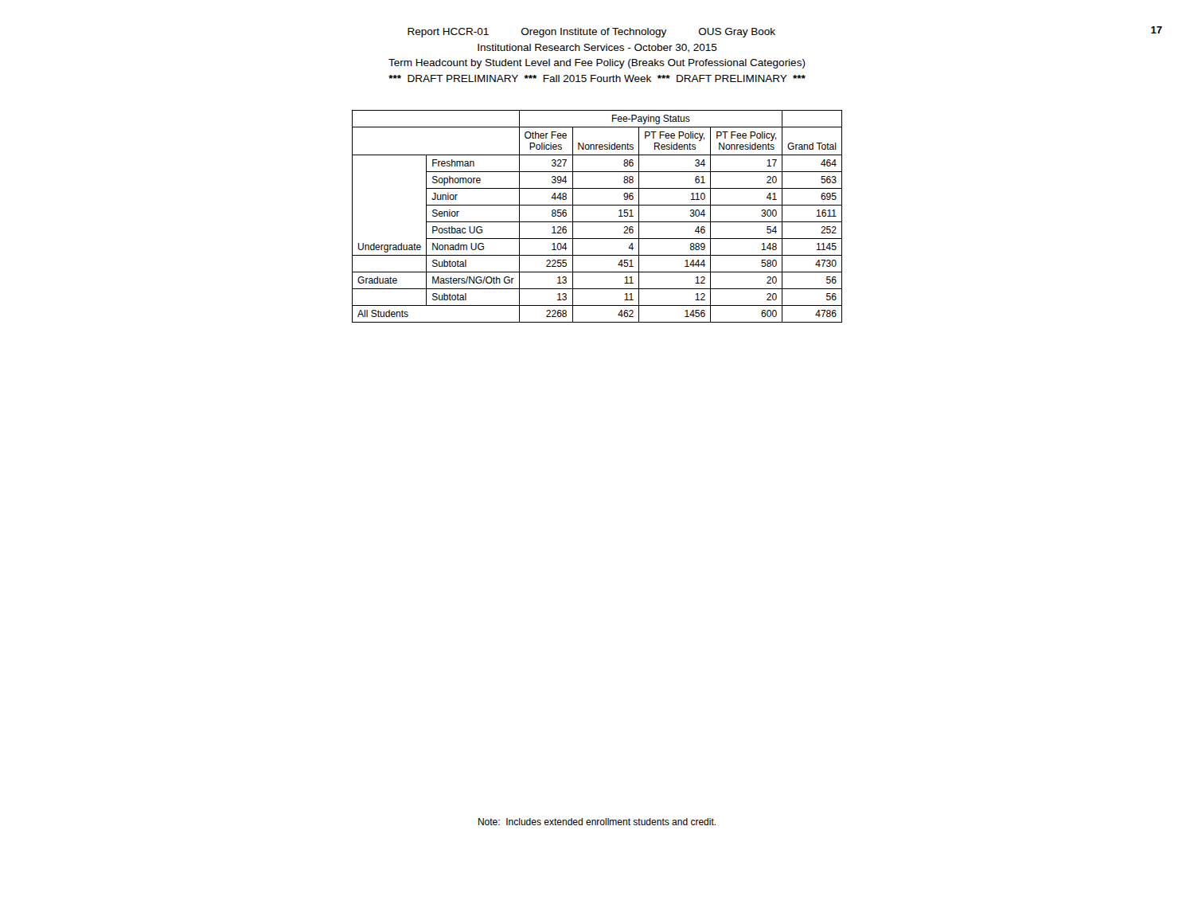17
Report HCCR-01 Oregon Institute of Technology OUS Gray Book
Institutional Research Services - October 30, 2015
Term Headcount by Student Level and Fee Policy (Breaks Out Professional Categories)
*** DRAFT PRELIMINARY *** Fall 2015 Fourth Week *** DRAFT PRELIMINARY ***
| | Fee-Paying Status | |
| | Other Fee Policies | Nonresidents | PT Fee Policy, Residents | PT Fee Policy, Nonresidents | Grand Total |
| Undergraduate | Freshman | 327 | 86 | 34 | 17 | 464 |
| Sophomore | 394 | 88 | 61 | 20 | 563 |
| Junior | 448 | 96 | 110 | 41 | 695 |
| Senior | 856 | 151 | 304 | 300 | 1611 |
| Postbac UG | 126 | 26 | 46 | 54 | 252 |
| Nonadm UG | 104 | 4 | 889 | 148 | 1145 |
| | Subtotal | 2255 | 451 | 1444 | 580 | 4730 |
| Graduate | Masters/NG/Oth Gr | 13 | 11 | 12 | 20 | 56 |
| | Subtotal | 13 | 11 | 12 | 20 | 56 |
| All Students | 2268 | 462 | 1456 | 600 | 4786 |
Note: Includes extended enrollment students and credit.